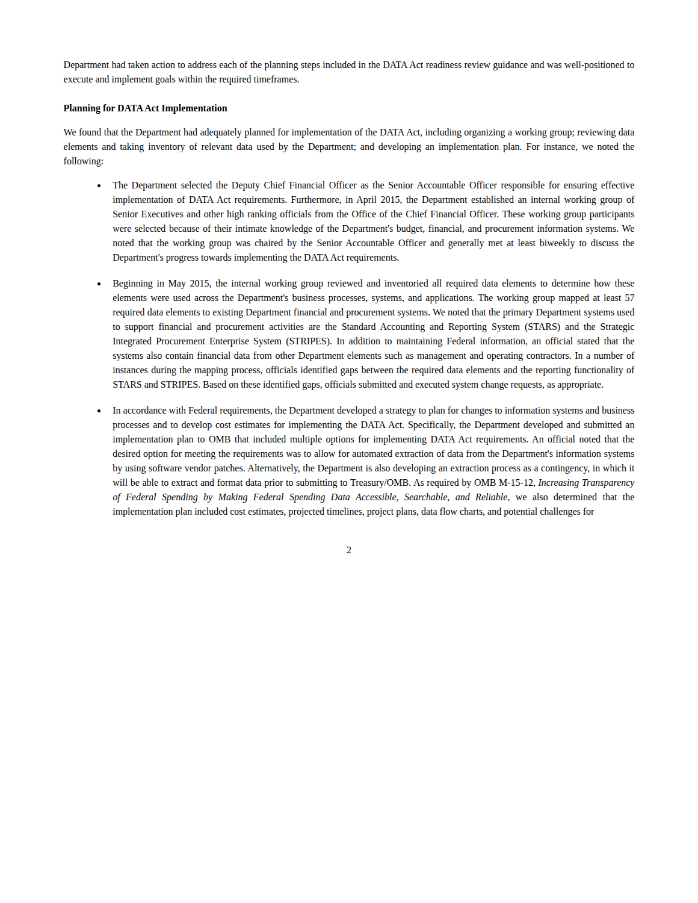Department had taken action to address each of the planning steps included in the DATA Act readiness review guidance and was well-positioned to execute and implement goals within the required timeframes.
Planning for DATA Act Implementation
We found that the Department had adequately planned for implementation of the DATA Act, including organizing a working group; reviewing data elements and taking inventory of relevant data used by the Department; and developing an implementation plan. For instance, we noted the following:
The Department selected the Deputy Chief Financial Officer as the Senior Accountable Officer responsible for ensuring effective implementation of DATA Act requirements. Furthermore, in April 2015, the Department established an internal working group of Senior Executives and other high ranking officials from the Office of the Chief Financial Officer. These working group participants were selected because of their intimate knowledge of the Department's budget, financial, and procurement information systems. We noted that the working group was chaired by the Senior Accountable Officer and generally met at least biweekly to discuss the Department's progress towards implementing the DATA Act requirements.
Beginning in May 2015, the internal working group reviewed and inventoried all required data elements to determine how these elements were used across the Department's business processes, systems, and applications. The working group mapped at least 57 required data elements to existing Department financial and procurement systems. We noted that the primary Department systems used to support financial and procurement activities are the Standard Accounting and Reporting System (STARS) and the Strategic Integrated Procurement Enterprise System (STRIPES). In addition to maintaining Federal information, an official stated that the systems also contain financial data from other Department elements such as management and operating contractors. In a number of instances during the mapping process, officials identified gaps between the required data elements and the reporting functionality of STARS and STRIPES. Based on these identified gaps, officials submitted and executed system change requests, as appropriate.
In accordance with Federal requirements, the Department developed a strategy to plan for changes to information systems and business processes and to develop cost estimates for implementing the DATA Act. Specifically, the Department developed and submitted an implementation plan to OMB that included multiple options for implementing DATA Act requirements. An official noted that the desired option for meeting the requirements was to allow for automated extraction of data from the Department's information systems by using software vendor patches. Alternatively, the Department is also developing an extraction process as a contingency, in which it will be able to extract and format data prior to submitting to Treasury/OMB. As required by OMB M-15-12, Increasing Transparency of Federal Spending by Making Federal Spending Data Accessible, Searchable, and Reliable, we also determined that the implementation plan included cost estimates, projected timelines, project plans, data flow charts, and potential challenges for
2